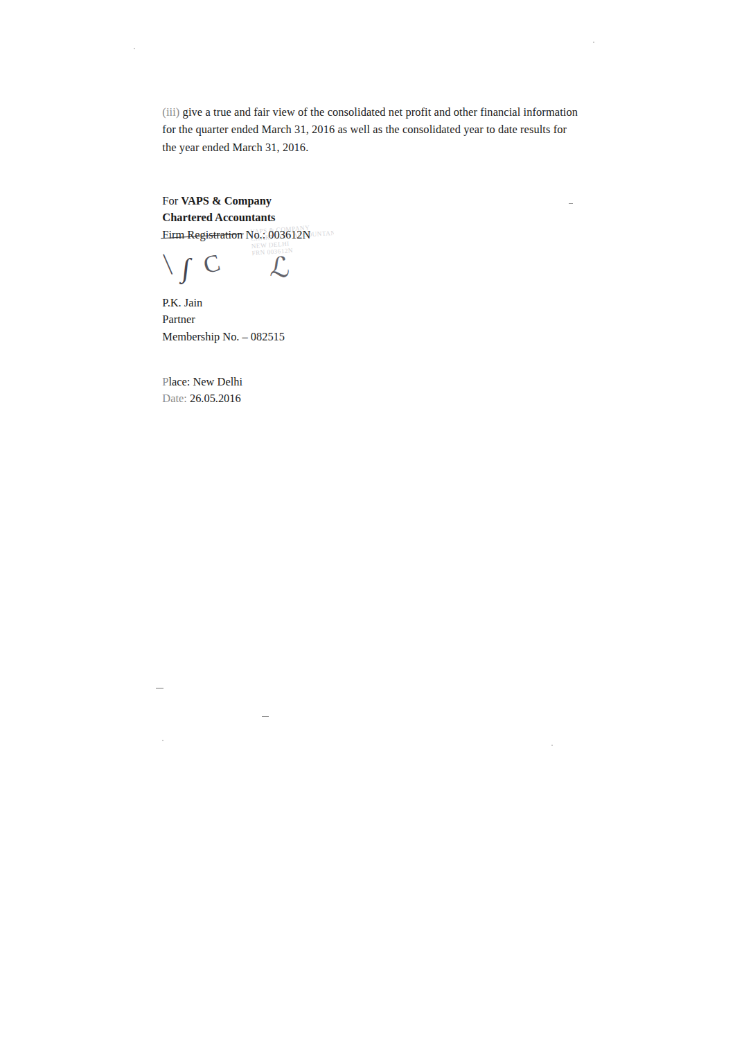(iii) give a true and fair view of the consolidated net profit and other financial information for the quarter ended March 31, 2016 as well as the consolidated year to date results for the year ended March 31, 2016.
For VAPS & Company
Chartered Accountants
Firm Registration No.: 003612N
\ ∫ C VAPS & COMPANY CHARTERED ACCOUNTANTS NEW DELHI FRN 003612N ℒ
P.K. Jain
Partner
Membership No. – 082515
Place: New Delhi
Date: 26.05.2016